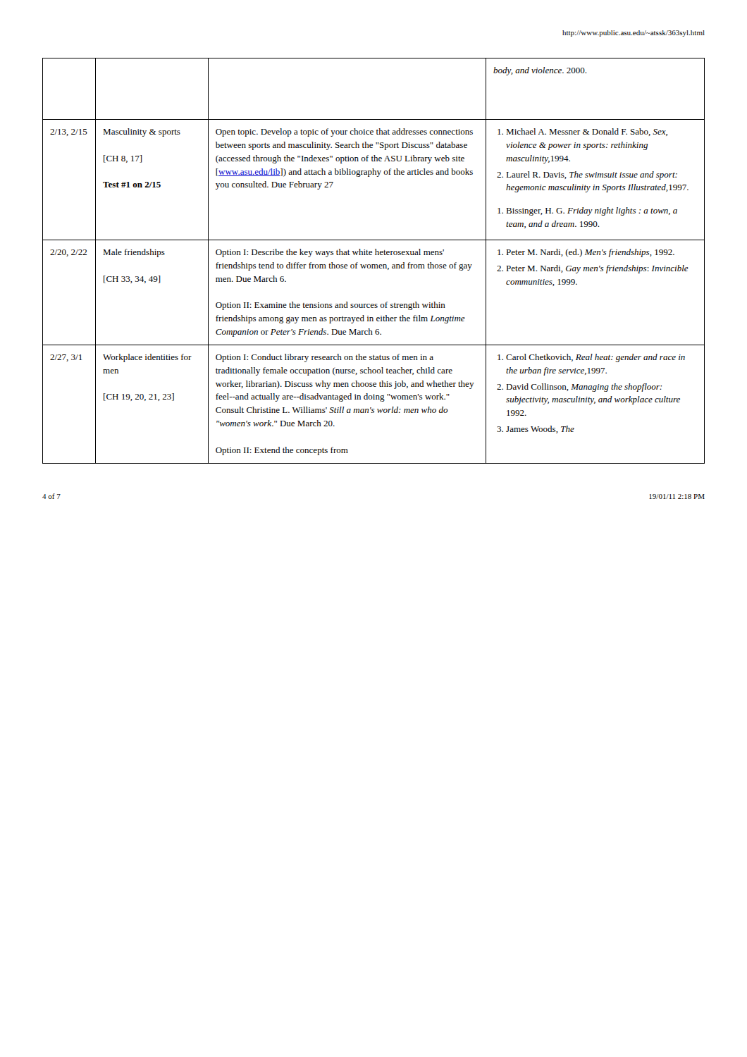http://www.public.asu.edu/~atssk/363syl.html
| | | | body, and violence . 2000. |
| 2/13, 2/15 | Masculinity & sports [CH 8, 17] Test #1 on 2/15 | Open topic. Develop a topic of your choice that addresses connections between sports and masculinity. Search the "Sport Discuss" database (accessed through the "Indexes" option of the ASU Library web site [ www.asu.edu/lib ]) and attach a bibliography of the articles and books you consulted. Due February 27 | Michael A. Messner & Donald F. Sabo, Sex, violence & power in sports: rethinking masculinity, 1994. Laurel R. Davis, The swimsuit issue and sport: hegemonic masculinity in Sports Illustrated, 1997. Bissinger, H. G. Friday night lights : a town, a team, and a dream . 1990. |
| 2/20, 2/22 | Male friendships [CH 33, 34, 49] | Option I: Describe the key ways that white heterosexual mens' friendships tend to differ from those of women, and from those of gay men. Due March 6. Option II: Examine the tensions and sources of strength within friendships among gay men as portrayed in either the film Longtime Companion or Peter's Friends . Due March 6. | Peter M. Nardi, (ed.) Men's friendships , 1992. Peter M. Nardi, Gay men's friendships : Invincible communities , 1999. |
| 2/27, 3/1 | Workplace identities for men [CH 19, 20, 21, 23] | Option I: Conduct library research on the status of men in a traditionally female occupation (nurse, school teacher, child care worker, librarian). Discuss why men choose this job, and whether they feel--and actually are--disadvantaged in doing "women's work." Consult Christine L. Williams' Still a man's world: men who do "women's work ." Due March 20. Option II: Extend the concepts from | Carol Chetkovich, Real heat: gender and race in the urban fire service, 1997. David Collinson, Managing the shopfloor: subjectivity, masculinity, and workplace culture 1992. James Woods, The |
4 of 7 19/01/11 2:18 PM